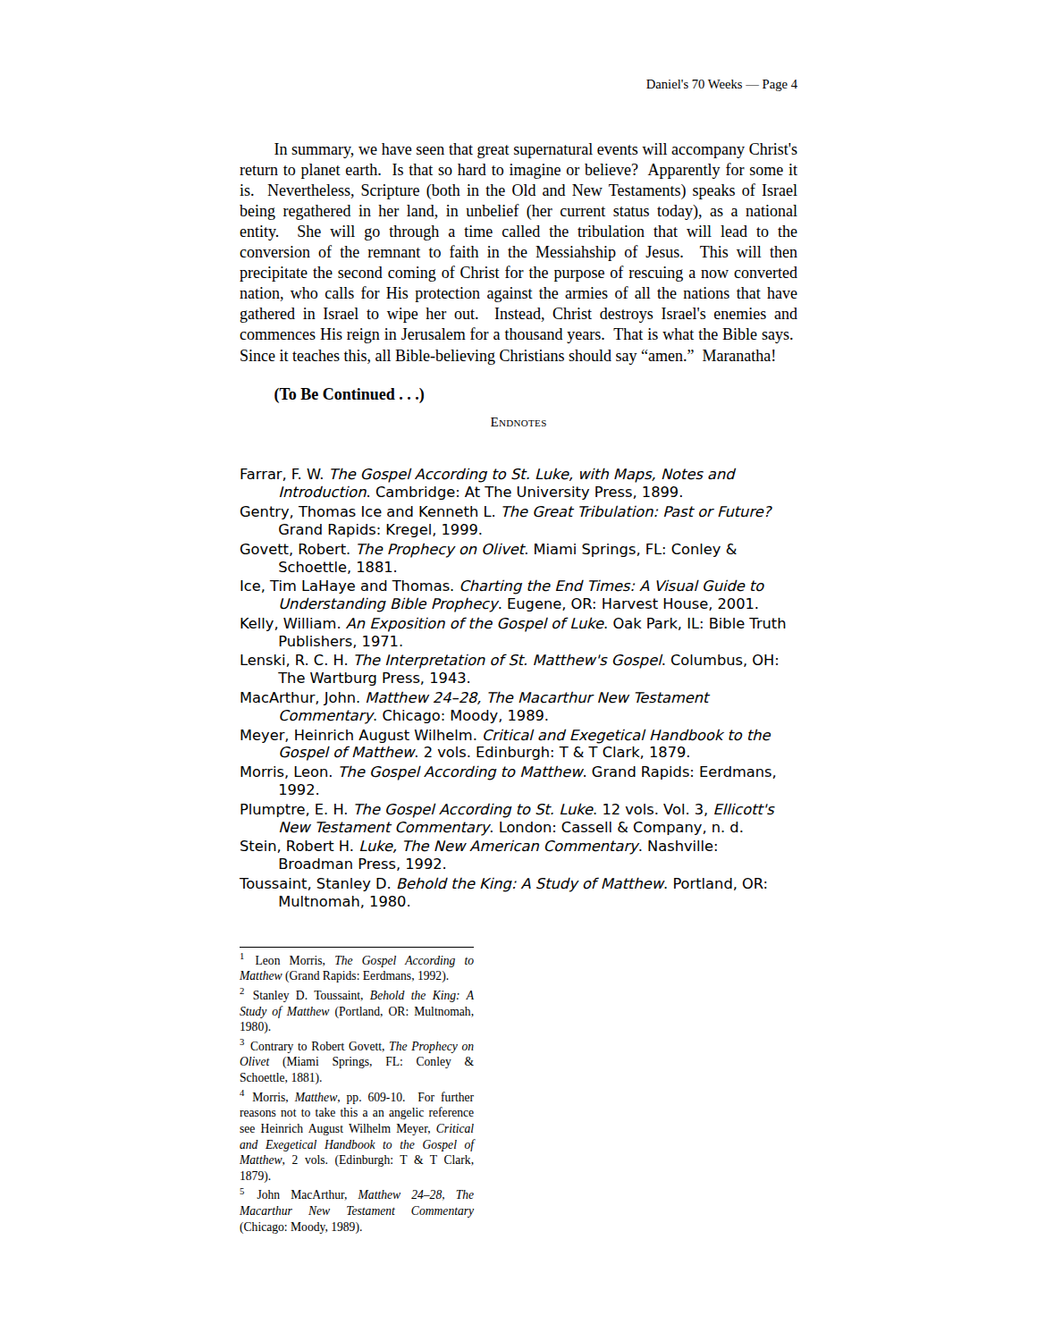Daniel's 70 Weeks — Page 4
In summary, we have seen that great supernatural events will accompany Christ's return to planet earth. Is that so hard to imagine or believe? Apparently for some it is. Nevertheless, Scripture (both in the Old and New Testaments) speaks of Israel being regathered in her land, in unbelief (her current status today), as a national entity. She will go through a time called the tribulation that will lead to the conversion of the remnant to faith in the Messiahship of Jesus. This will then precipitate the second coming of Christ for the purpose of rescuing a now converted nation, who calls for His protection against the armies of all the nations that have gathered in Israel to wipe her out. Instead, Christ destroys Israel's enemies and commences His reign in Jerusalem for a thousand years. That is what the Bible says. Since it teaches this, all Bible-believing Christians should say “amen.” Maranatha!
(To Be Continued . . .)
Endnotes
Farrar, F. W. The Gospel According to St. Luke, with Maps, Notes and Introduction. Cambridge: At The University Press, 1899.
Gentry, Thomas Ice and Kenneth L. The Great Tribulation: Past or Future? Grand Rapids: Kregel, 1999.
Govett, Robert. The Prophecy on Olivet. Miami Springs, FL: Conley & Schoettle, 1881.
Ice, Tim LaHaye and Thomas. Charting the End Times: A Visual Guide to Understanding Bible Prophecy. Eugene, OR: Harvest House, 2001.
Kelly, William. An Exposition of the Gospel of Luke. Oak Park, IL: Bible Truth Publishers, 1971.
Lenski, R. C. H. The Interpretation of St. Matthew's Gospel. Columbus, OH: The Wartburg Press, 1943.
MacArthur, John. Matthew 24–28, The Macarthur New Testament Commentary. Chicago: Moody, 1989.
Meyer, Heinrich August Wilhelm. Critical and Exegetical Handbook to the Gospel of Matthew. 2 vols. Edinburgh: T & T Clark, 1879.
Morris, Leon. The Gospel According to Matthew. Grand Rapids: Eerdmans, 1992.
Plumptre, E. H. The Gospel According to St. Luke. 12 vols. Vol. 3, Ellicott's New Testament Commentary. London: Cassell & Company, n. d.
Stein, Robert H. Luke, The New American Commentary. Nashville: Broadman Press, 1992.
Toussaint, Stanley D. Behold the King: A Study of Matthew. Portland, OR: Multnomah, 1980.
1 Leon Morris, The Gospel According to Matthew (Grand Rapids: Eerdmans, 1992).
2 Stanley D. Toussaint, Behold the King: A Study of Matthew (Portland, OR: Multnomah, 1980).
3 Contrary to Robert Govett, The Prophecy on Olivet (Miami Springs, FL: Conley & Schoettle, 1881).
4 Morris, Matthew, pp. 609-10. For further reasons not to take this a an angelic reference see Heinrich August Wilhelm Meyer, Critical and Exegetical Handbook to the Gospel of Matthew, 2 vols. (Edinburgh: T & T Clark, 1879).
5 John MacArthur, Matthew 24–28, The Macarthur New Testament Commentary (Chicago: Moody, 1989).